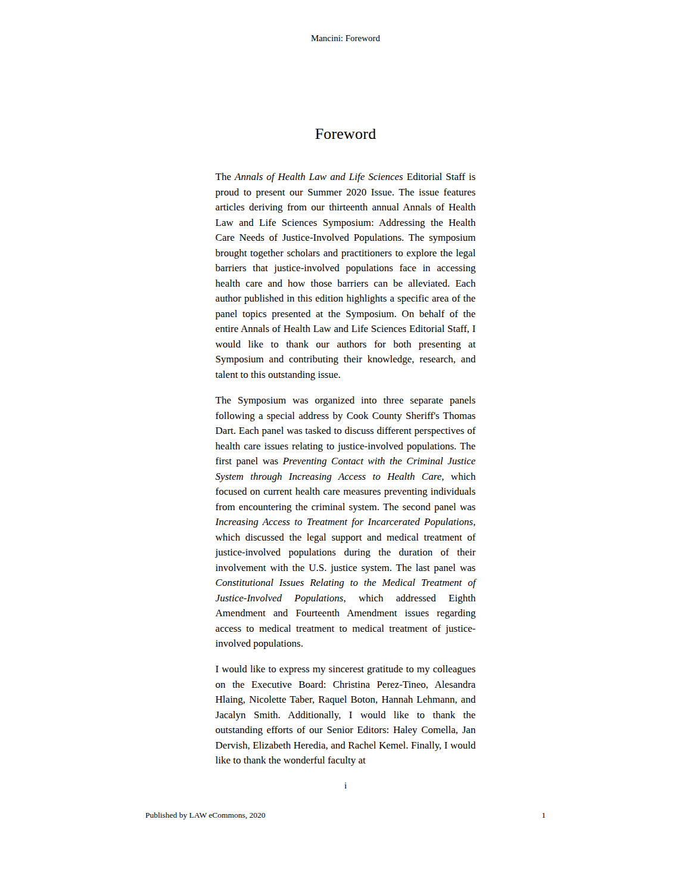Mancini: Foreword
Foreword
The Annals of Health Law and Life Sciences Editorial Staff is proud to present our Summer 2020 Issue. The issue features articles deriving from our thirteenth annual Annals of Health Law and Life Sciences Symposium: Addressing the Health Care Needs of Justice-Involved Populations. The symposium brought together scholars and practitioners to explore the legal barriers that justice-involved populations face in accessing health care and how those barriers can be alleviated. Each author published in this edition highlights a specific area of the panel topics presented at the Symposium. On behalf of the entire Annals of Health Law and Life Sciences Editorial Staff, I would like to thank our authors for both presenting at Symposium and contributing their knowledge, research, and talent to this outstanding issue.
The Symposium was organized into three separate panels following a special address by Cook County Sheriff's Thomas Dart. Each panel was tasked to discuss different perspectives of health care issues relating to justice-involved populations. The first panel was Preventing Contact with the Criminal Justice System through Increasing Access to Health Care, which focused on current health care measures preventing individuals from encountering the criminal system. The second panel was Increasing Access to Treatment for Incarcerated Populations, which discussed the legal support and medical treatment of justice-involved populations during the duration of their involvement with the U.S. justice system. The last panel was Constitutional Issues Relating to the Medical Treatment of Justice-Involved Populations, which addressed Eighth Amendment and Fourteenth Amendment issues regarding access to medical treatment to medical treatment of justice-involved populations.
I would like to express my sincerest gratitude to my colleagues on the Executive Board: Christina Perez-Tineo, Alesandra Hlaing, Nicolette Taber, Raquel Boton, Hannah Lehmann, and Jacalyn Smith. Additionally, I would like to thank the outstanding efforts of our Senior Editors: Haley Comella, Jan Dervish, Elizabeth Heredia, and Rachel Kemel. Finally, I would like to thank the wonderful faculty at
i
Published by LAW eCommons, 2020
1